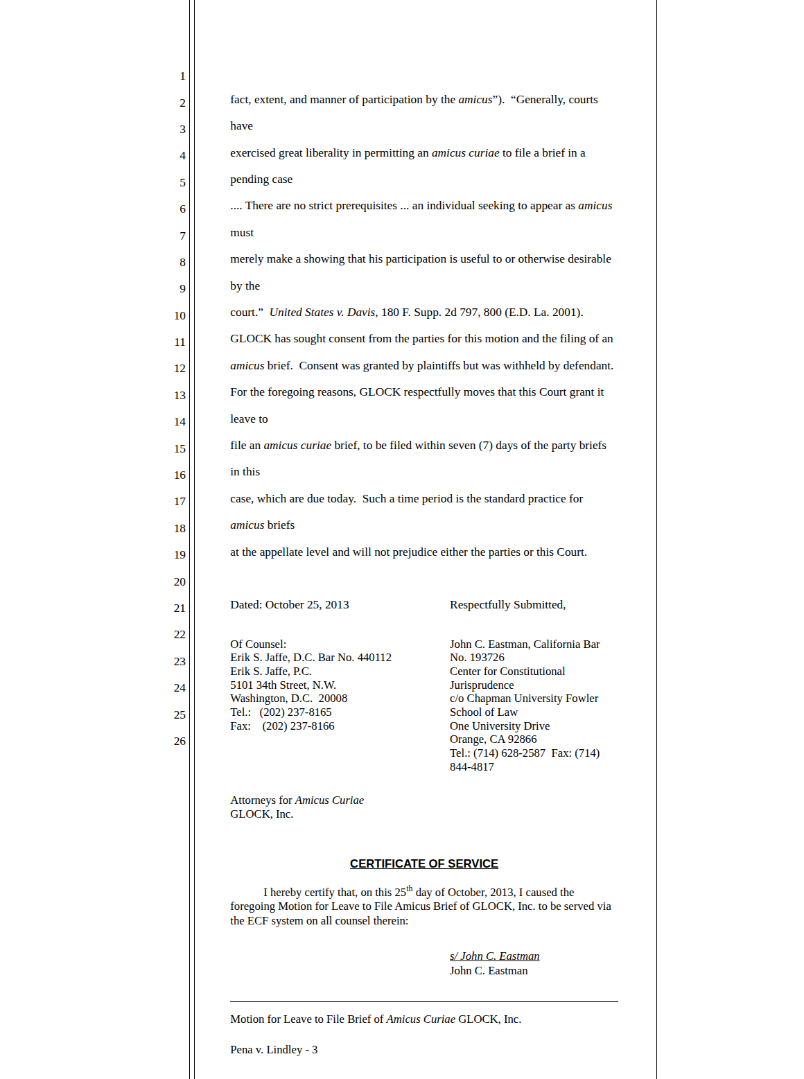1
2
3
4
5
6
7
8
9
10
11
12
13
14
15
16
17
18
19
20
21
22
23
24
25
26
fact, extent, and manner of participation by the amicus”). “Generally, courts have
exercised great liberality in permitting an amicus curiae to file a brief in a pending case
.... There are no strict prerequisites ... an individual seeking to appear as amicus must
merely make a showing that his participation is useful to or otherwise desirable by the
court.” United States v. Davis, 180 F. Supp. 2d 797, 800 (E.D. La. 2001).
GLOCK has sought consent from the parties for this motion and the filing of an
amicus brief. Consent was granted by plaintiffs but was withheld by defendant.
For the foregoing reasons, GLOCK respectfully moves that this Court grant it leave to
file an amicus curiae brief, to be filed within seven (7) days of the party briefs in this
case, which are due today. Such a time period is the standard practice for amicus briefs
at the appellate level and will not prejudice either the parties or this Court.
Dated: October 25, 2013
Respectfully Submitted,
Of Counsel:
Erik S. Jaffe, D.C. Bar No. 440112
Erik S. Jaffe, P.C.
5101 34th Street, N.W.
Washington, D.C. 20008
Tel.: (202) 237-8165
Fax: (202) 237-8166
John C. Eastman, California Bar No. 193726
Center for Constitutional Jurisprudence
c/o Chapman University Fowler School of Law
One University Drive
Orange, CA 92866
Tel.: (714) 628-2587 Fax: (714) 844-4817
Attorneys for Amicus Curiae
GLOCK, Inc.
CERTIFICATE OF SERVICE
I hereby certify that, on this 25th day of October, 2013, I caused the foregoing Motion for Leave to File Amicus Brief of GLOCK, Inc. to be served via the ECF system on all counsel therein:
s/ John C. Eastman
John C. Eastman
Motion for Leave to File Brief of Amicus Curiae GLOCK, Inc.
Pena v. Lindley - 3